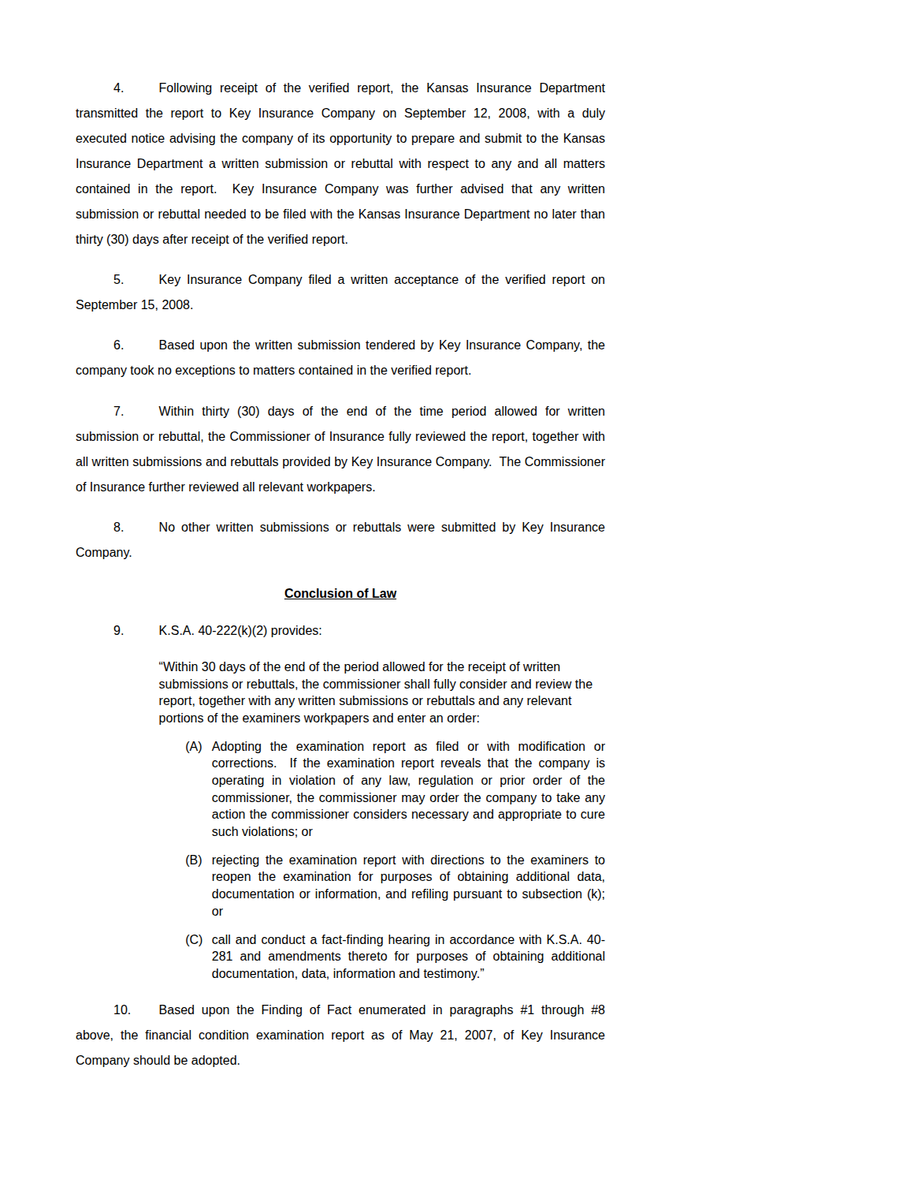4. Following receipt of the verified report, the Kansas Insurance Department transmitted the report to Key Insurance Company on September 12, 2008, with a duly executed notice advising the company of its opportunity to prepare and submit to the Kansas Insurance Department a written submission or rebuttal with respect to any and all matters contained in the report. Key Insurance Company was further advised that any written submission or rebuttal needed to be filed with the Kansas Insurance Department no later than thirty (30) days after receipt of the verified report.
5. Key Insurance Company filed a written acceptance of the verified report on September 15, 2008.
6. Based upon the written submission tendered by Key Insurance Company, the company took no exceptions to matters contained in the verified report.
7. Within thirty (30) days of the end of the time period allowed for written submission or rebuttal, the Commissioner of Insurance fully reviewed the report, together with all written submissions and rebuttals provided by Key Insurance Company. The Commissioner of Insurance further reviewed all relevant workpapers.
8. No other written submissions or rebuttals were submitted by Key Insurance Company.
Conclusion of Law
9. K.S.A. 40-222(k)(2) provides:
“Within 30 days of the end of the period allowed for the receipt of written submissions or rebuttals, the commissioner shall fully consider and review the report, together with any written submissions or rebuttals and any relevant portions of the examiners workpapers and enter an order:
(A) Adopting the examination report as filed or with modification or corrections. If the examination report reveals that the company is operating in violation of any law, regulation or prior order of the commissioner, the commissioner may order the company to take any action the commissioner considers necessary and appropriate to cure such violations; or
(B) rejecting the examination report with directions to the examiners to reopen the examination for purposes of obtaining additional data, documentation or information, and refiling pursuant to subsection (k); or
(C) call and conduct a fact-finding hearing in accordance with K.S.A. 40-281 and amendments thereto for purposes of obtaining additional documentation, data, information and testimony.”
10. Based upon the Finding of Fact enumerated in paragraphs #1 through #8 above, the financial condition examination report as of May 21, 2007, of Key Insurance Company should be adopted.